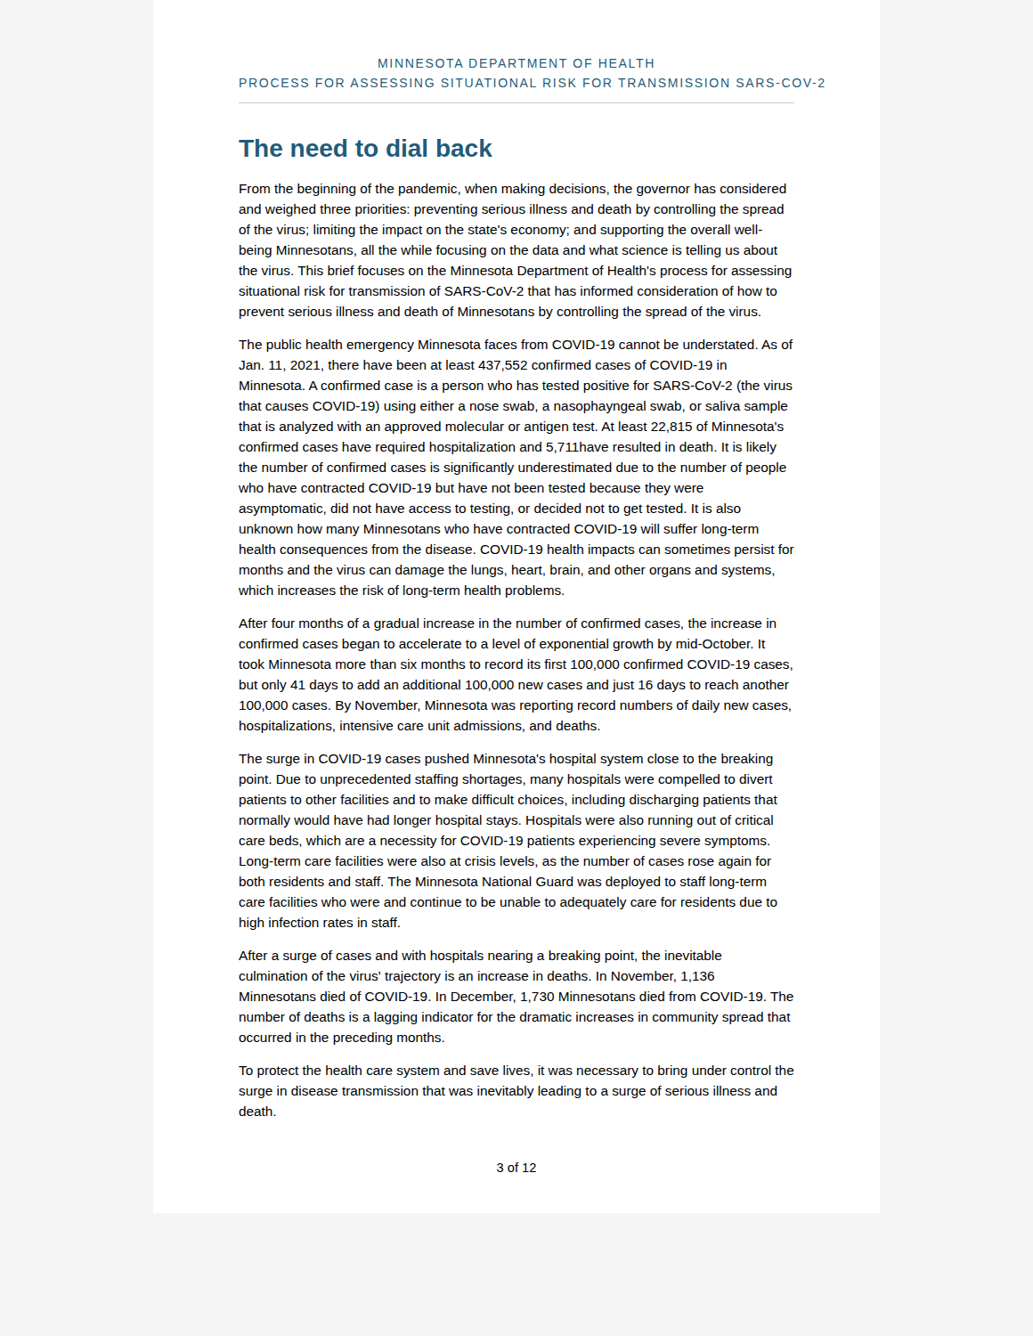Minnesota Department of Health Process for Assessing Situational Risk for Transmission SARS-CoV-2
The need to dial back
From the beginning of the pandemic, when making decisions, the governor has considered and weighed three priorities: preventing serious illness and death by controlling the spread of the virus; limiting the impact on the state's economy; and supporting the overall well-being Minnesotans, all the while focusing on the data and what science is telling us about the virus. This brief focuses on the Minnesota Department of Health's process for assessing situational risk for transmission of SARS-CoV-2 that has informed consideration of how to prevent serious illness and death of Minnesotans by controlling the spread of the virus.
The public health emergency Minnesota faces from COVID-19 cannot be understated. As of Jan. 11, 2021, there have been at least 437,552 confirmed cases of COVID-19 in Minnesota. A confirmed case is a person who has tested positive for SARS-CoV-2 (the virus that causes COVID-19) using either a nose swab, a nasophayngeal swab, or saliva sample that is analyzed with an approved molecular or antigen test. At least 22,815 of Minnesota's confirmed cases have required hospitalization and 5,711have resulted in death. It is likely the number of confirmed cases is significantly underestimated due to the number of people who have contracted COVID-19 but have not been tested because they were asymptomatic, did not have access to testing, or decided not to get tested. It is also unknown how many Minnesotans who have contracted COVID-19 will suffer long-term health consequences from the disease. COVID-19 health impacts can sometimes persist for months and the virus can damage the lungs, heart, brain, and other organs and systems, which increases the risk of long-term health problems.
After four months of a gradual increase in the number of confirmed cases, the increase in confirmed cases began to accelerate to a level of exponential growth by mid-October. It took Minnesota more than six months to record its first 100,000 confirmed COVID-19 cases, but only 41 days to add an additional 100,000 new cases and just 16 days to reach another 100,000 cases. By November, Minnesota was reporting record numbers of daily new cases, hospitalizations, intensive care unit admissions, and deaths.
The surge in COVID-19 cases pushed Minnesota's hospital system close to the breaking point. Due to unprecedented staffing shortages, many hospitals were compelled to divert patients to other facilities and to make difficult choices, including discharging patients that normally would have had longer hospital stays. Hospitals were also running out of critical care beds, which are a necessity for COVID-19 patients experiencing severe symptoms. Long-term care facilities were also at crisis levels, as the number of cases rose again for both residents and staff. The Minnesota National Guard was deployed to staff long-term care facilities who were and continue to be unable to adequately care for residents due to high infection rates in staff.
After a surge of cases and with hospitals nearing a breaking point, the inevitable culmination of the virus' trajectory is an increase in deaths. In November, 1,136 Minnesotans died of COVID-19. In December, 1,730 Minnesotans died from COVID-19. The number of deaths is a lagging indicator for the dramatic increases in community spread that occurred in the preceding months.
To protect the health care system and save lives, it was necessary to bring under control the surge in disease transmission that was inevitably leading to a surge of serious illness and death.
3 of 12